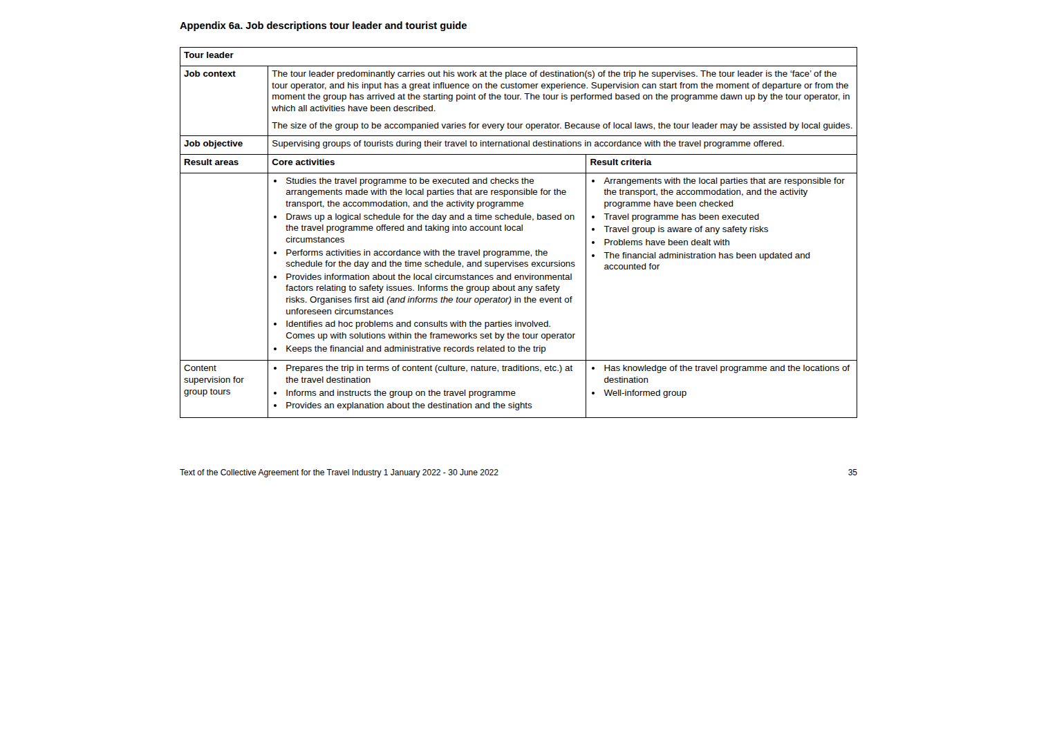Appendix 6a. Job descriptions tour leader and tourist guide
| Tour leader |
| Job context | The tour leader predominantly carries out his work at the place of destination(s) of the trip he supervises. The tour leader is the ‘face’ of the tour operator, and his input has a great influence on the customer experience. Supervision can start from the moment of departure or from the moment the group has arrived at the starting point of the tour. The tour is performed based on the programme dawn up by the tour operator, in which all activities have been described. The size of the group to be accompanied varies for every tour operator. Because of local laws, the tour leader may be assisted by local guides. |
| Job objective | Supervising groups of tourists during their travel to international destinations in accordance with the travel programme offered. |
| Result areas | Core activities | Result criteria |
| | Studies the travel programme to be executed and checks the arrangements made with the local parties that are responsible for the transport, the accommodation, and the activity programme Draws up a logical schedule for the day and a time schedule, based on the travel programme offered and taking into account local circumstances Performs activities in accordance with the travel programme, the schedule for the day and the time schedule, and supervises excursions Provides information about the local circumstances and environmental factors relating to safety issues. Informs the group about any safety risks. Organises first aid (and informs the tour operator) in the event of unforeseen circumstances Identifies ad hoc problems and consults with the parties involved. Comes up with solutions within the frameworks set by the tour operator Keeps the financial and administrative records related to the trip | Arrangements with the local parties that are responsible for the transport, the accommodation, and the activity programme have been checked Travel programme has been executed Travel group is aware of any safety risks Problems have been dealt with The financial administration has been updated and accounted for |
| Content supervision for group tours | Prepares the trip in terms of content (culture, nature, traditions, etc.) at the travel destination Informs and instructs the group on the travel programme Provides an explanation about the destination and the sights | Has knowledge of the travel programme and the locations of destination Well-informed group |
Text of the Collective Agreement for the Travel Industry 1 January 2022 - 30 June 2022
35